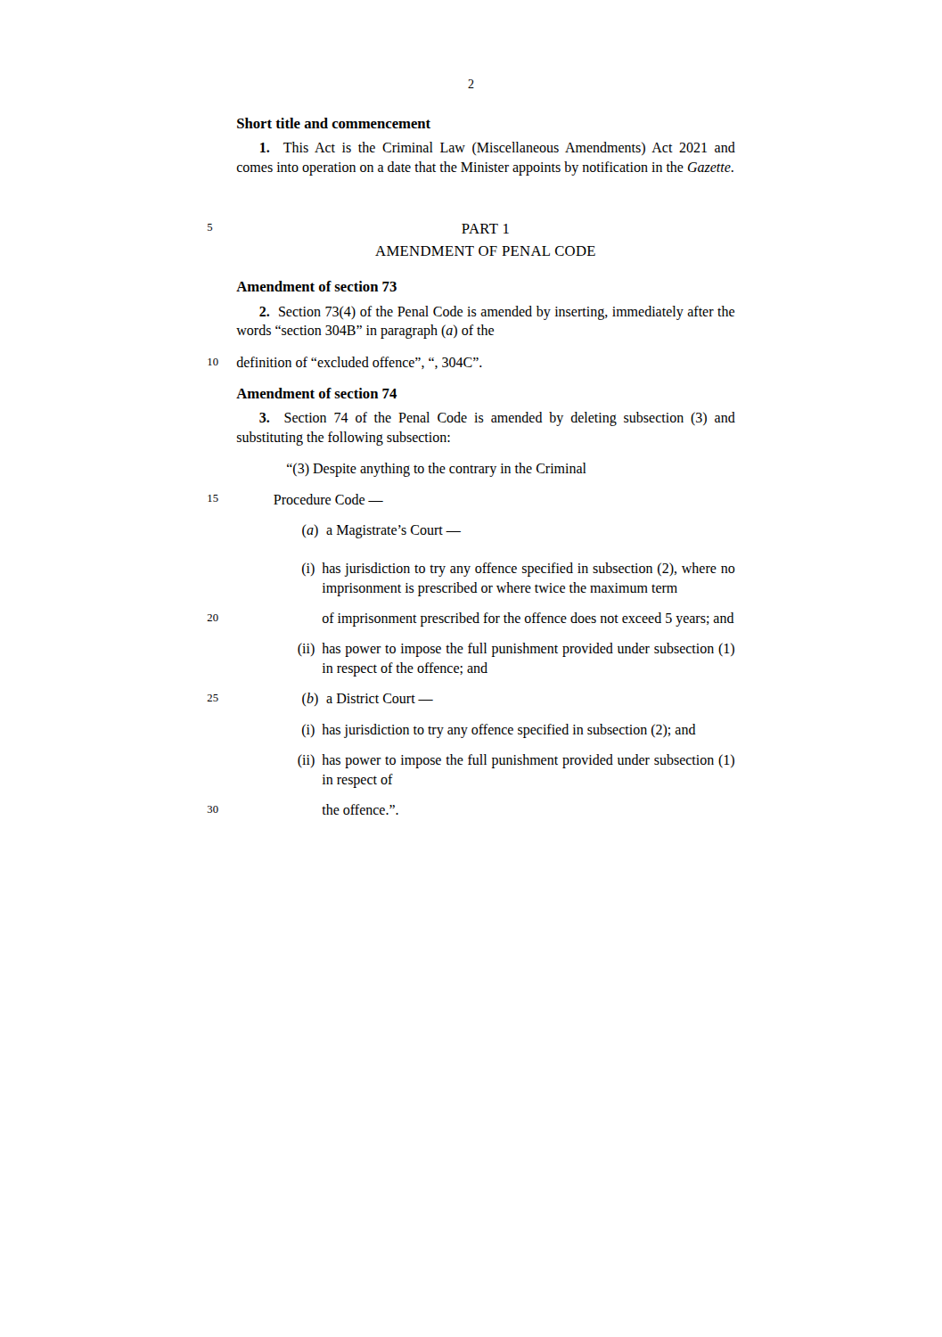2
Short title and commencement
1. This Act is the Criminal Law (Miscellaneous Amendments) Act 2021 and comes into operation on a date that the Minister appoints by notification in the Gazette.
5
PART 1
AMENDMENT OF PENAL CODE
Amendment of section 73
2. Section 73(4) of the Penal Code is amended by inserting, immediately after the words “section 304B” in paragraph (a) of the
10
definition of “excluded offence”, “, 304C”.
Amendment of section 74
3. Section 74 of the Penal Code is amended by deleting subsection (3) and substituting the following subsection:
“(3) Despite anything to the contrary in the Criminal
15
Procedure Code —
(a) a Magistrate’s Court —
(i) has jurisdiction to try any offence specified in subsection (2), where no imprisonment is prescribed or where twice the maximum term
20
of imprisonment prescribed for the offence does not exceed 5 years; and
(ii) has power to impose the full punishment provided under subsection (1) in respect of the offence; and
25
(b) a District Court —
(i) has jurisdiction to try any offence specified in subsection (2); and
(ii) has power to impose the full punishment provided under subsection (1) in respect of
30
the offence.”.